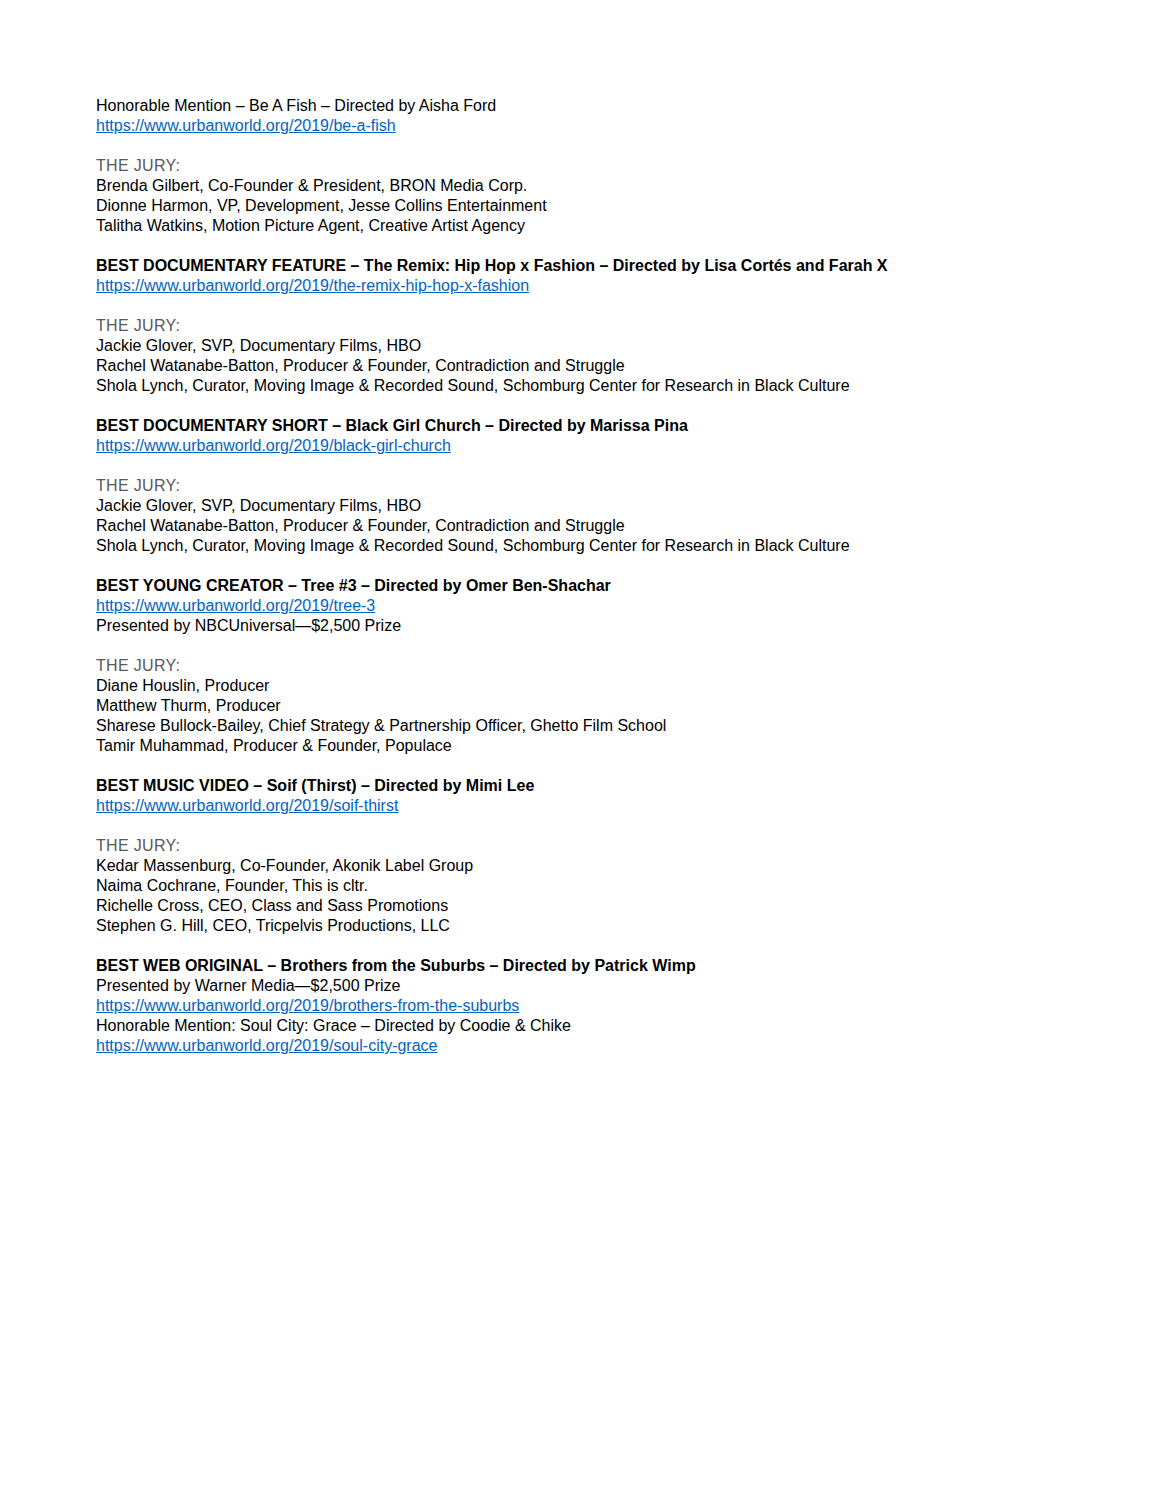Honorable Mention – Be A Fish – Directed by Aisha Ford
https://www.urbanworld.org/2019/be-a-fish
THE JURY:
Brenda Gilbert, Co-Founder & President, BRON Media Corp.
Dionne Harmon, VP, Development, Jesse Collins Entertainment
Talitha Watkins, Motion Picture Agent, Creative Artist Agency
BEST DOCUMENTARY FEATURE – The Remix: Hip Hop x Fashion – Directed by Lisa Cortés and Farah X
https://www.urbanworld.org/2019/the-remix-hip-hop-x-fashion
THE JURY:
Jackie Glover, SVP, Documentary Films, HBO
Rachel Watanabe-Batton, Producer & Founder, Contradiction and Struggle
Shola Lynch, Curator, Moving Image & Recorded Sound, Schomburg Center for Research in Black Culture
BEST DOCUMENTARY SHORT – Black Girl Church – Directed by Marissa Pina
https://www.urbanworld.org/2019/black-girl-church
THE JURY:
Jackie Glover, SVP, Documentary Films, HBO
Rachel Watanabe-Batton, Producer & Founder, Contradiction and Struggle
Shola Lynch, Curator, Moving Image & Recorded Sound, Schomburg Center for Research in Black Culture
BEST YOUNG CREATOR – Tree #3 – Directed by Omer Ben-Shachar
https://www.urbanworld.org/2019/tree-3
Presented by NBCUniversal—$2,500 Prize
THE JURY:
Diane Houslin, Producer
Matthew Thurm, Producer
Sharese Bullock-Bailey, Chief Strategy & Partnership Officer, Ghetto Film School
Tamir Muhammad, Producer & Founder, Populace
BEST MUSIC VIDEO – Soif (Thirst) – Directed by Mimi Lee
https://www.urbanworld.org/2019/soif-thirst
THE JURY:
Kedar Massenburg, Co-Founder, Akonik Label Group
Naima Cochrane, Founder, This is cltr.
Richelle Cross, CEO, Class and Sass Promotions
Stephen G. Hill, CEO, Tricpelvis Productions, LLC
BEST WEB ORIGINAL – Brothers from the Suburbs – Directed by Patrick Wimp
Presented by Warner Media—$2,500 Prize
https://www.urbanworld.org/2019/brothers-from-the-suburbs
Honorable Mention: Soul City: Grace – Directed by Coodie & Chike
https://www.urbanworld.org/2019/soul-city-grace